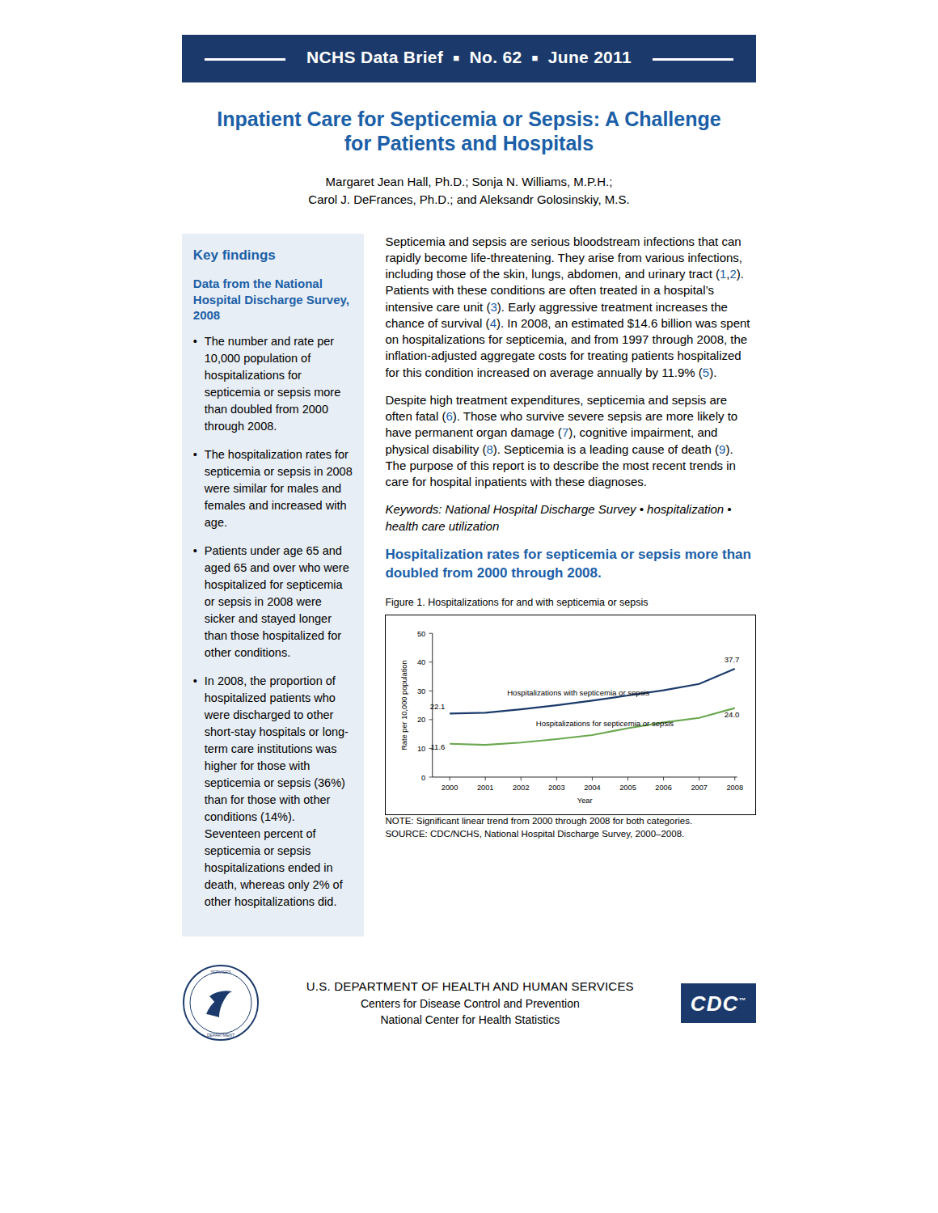NCHS Data Brief ■ No. 62 ■ June 2011
Inpatient Care for Septicemia or Sepsis: A Challenge
for Patients and Hospitals
Margaret Jean Hall, Ph.D.; Sonja N. Williams, M.P.H.;
Carol J. DeFrances, Ph.D.; and Aleksandr Golosinskiy, M.S.
Key findings
Data from the National Hospital Discharge Survey, 2008
The number and rate per 10,000 population of hospitalizations for septicemia or sepsis more than doubled from 2000 through 2008.
The hospitalization rates for septicemia or sepsis in 2008 were similar for males and females and increased with age.
Patients under age 65 and aged 65 and over who were hospitalized for septicemia or sepsis in 2008 were sicker and stayed longer than those hospitalized for other conditions.
In 2008, the proportion of hospitalized patients who were discharged to other short-stay hospitals or long-term care institutions was higher for those with septicemia or sepsis (36%) than for those with other conditions (14%). Seventeen percent of septicemia or sepsis hospitalizations ended in death, whereas only 2% of other hospitalizations did.
Septicemia and sepsis are serious bloodstream infections that can rapidly become life-threatening. They arise from various infections, including those of the skin, lungs, abdomen, and urinary tract (1,2). Patients with these conditions are often treated in a hospital’s intensive care unit (3). Early aggressive treatment increases the chance of survival (4). In 2008, an estimated $14.6 billion was spent on hospitalizations for septicemia, and from 1997 through 2008, the inflation-adjusted aggregate costs for treating patients hospitalized for this condition increased on average annually by 11.9% (5).
Despite high treatment expenditures, septicemia and sepsis are often fatal (6). Those who survive severe sepsis are more likely to have permanent organ damage (7), cognitive impairment, and physical disability (8). Septicemia is a leading cause of death (9). The purpose of this report is to describe the most recent trends in care for hospital inpatients with these diagnoses.
Keywords: National Hospital Discharge Survey • hospitalization • health care utilization
Hospitalization rates for septicemia or sepsis more than doubled from 2000 through 2008.
Figure 1. Hospitalizations for and with septicemia or sepsis
0 10 20 30 40 50 Rate per 10,000 population 2000 2001 2002 2003 2004 2005 2006 2007 2008 Year Hospitalizations with septicemia or sepsis Hospitalizations for septicemia or sepsis 22.1 11.6 37.7 24.0
NOTE: Significant linear trend from 2000 through 2008 for both categories.
SOURCE: CDC/NCHS, National Hospital Discharge Survey, 2000–2008.
SERVICES DEPARTMENT
U.S. DEPARTMENT OF HEALTH AND HUMAN SERVICES
Centers for Disease Control and Prevention
National Center for Health Statistics
CDC™